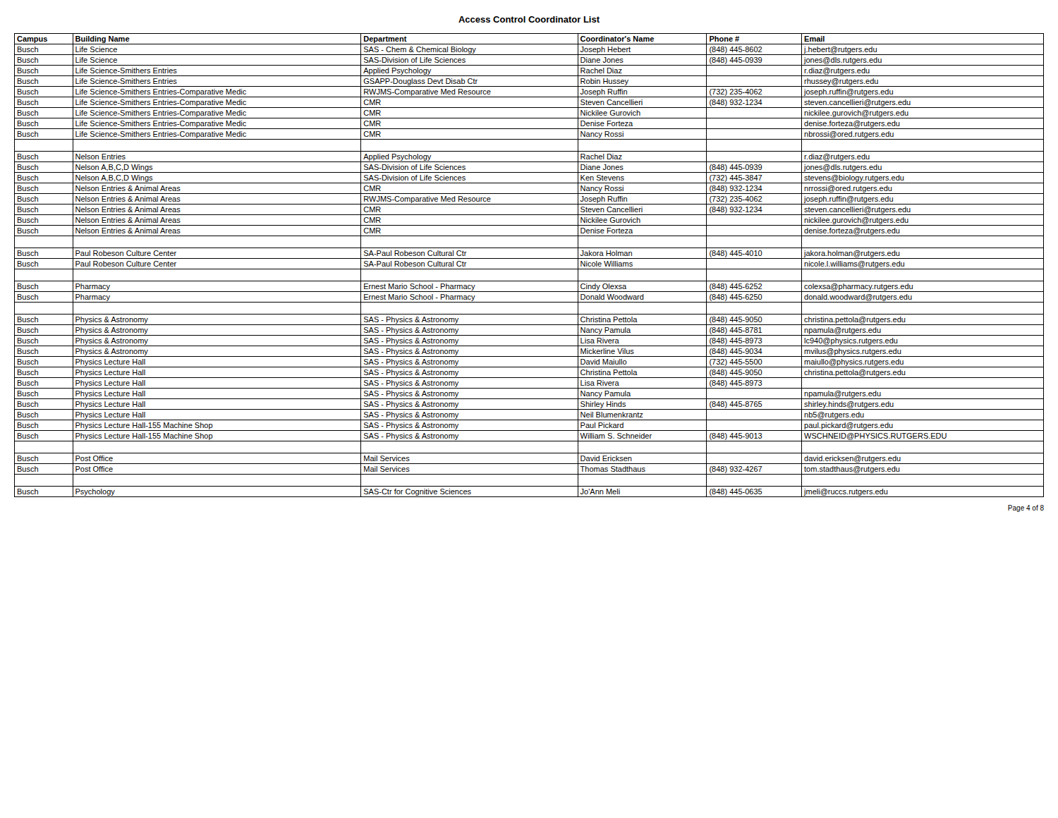Access Control Coordinator List
| Campus | Building Name | Department | Coordinator's Name | Phone # | Email |
| --- | --- | --- | --- | --- | --- |
| Busch | Life Science | SAS - Chem & Chemical Biology | Joseph Hebert | (848) 445-8602 | j.hebert@rutgers.edu |
| Busch | Life Science | SAS-Division of Life Sciences | Diane Jones | (848) 445-0939 | jones@dls.rutgers.edu |
| Busch | Life Science-Smithers Entries | Applied Psychology | Rachel Diaz | | r.diaz@rutgers.edu |
| Busch | Life Science-Smithers Entries | GSAPP-Douglass Devt Disab Ctr | Robin Hussey | | rhussey@rutgers.edu |
| Busch | Life Science-Smithers Entries-Comparative Medic | RWJMS-Comparative Med Resource | Joseph Ruffin | (732) 235-4062 | joseph.ruffin@rutgers.edu |
| Busch | Life Science-Smithers Entries-Comparative Medic | CMR | Steven Cancellieri | (848) 932-1234 | steven.cancellieri@rutgers.edu |
| Busch | Life Science-Smithers Entries-Comparative Medic | CMR | Nickilee Gurovich | | nickilee.gurovich@rutgers.edu |
| Busch | Life Science-Smithers Entries-Comparative Medic | CMR | Denise Forteza | | denise.forteza@rutgers.edu |
| Busch | Life Science-Smithers Entries-Comparative Medic | CMR | Nancy Rossi | | nbrossi@ored.rutgers.edu |
| Busch | Nelson Entries | Applied Psychology | Rachel Diaz | | r.diaz@rutgers.edu |
| Busch | Nelson A,B,C,D Wings | SAS-Division of Life Sciences | Diane Jones | (848) 445-0939 | jones@dls.rutgers.edu |
| Busch | Nelson A,B,C,D Wings | SAS-Division of Life Sciences | Ken Stevens | (732) 445-3847 | stevens@biology.rutgers.edu |
| Busch | Nelson Entries & Animal Areas | CMR | Nancy Rossi | (848) 932-1234 | nrrossi@ored.rutgers.edu |
| Busch | Nelson Entries & Animal Areas | RWJMS-Comparative Med Resource | Joseph Ruffin | (732) 235-4062 | joseph.ruffin@rutgers.edu |
| Busch | Nelson Entries & Animal Areas | CMR | Steven Cancellieri | (848) 932-1234 | steven.cancellieri@rutgers.edu |
| Busch | Nelson Entries & Animal Areas | CMR | Nickilee Gurovich | | nickilee.gurovich@rutgers.edu |
| Busch | Nelson Entries & Animal Areas | CMR | Denise Forteza | | denise.forteza@rutgers.edu |
| Busch | Paul Robeson Culture Center | SA-Paul Robeson Cultural Ctr | Jakora Holman | (848) 445-4010 | jakora.holman@rutgers.edu |
| Busch | Paul Robeson Culture Center | SA-Paul Robeson Cultural Ctr | Nicole Williams | | nicole.l.williams@rutgers.edu |
| Busch | Pharmacy | Ernest Mario School - Pharmacy | Cindy Olexsa | (848) 445-6252 | colexsa@pharmacy.rutgers.edu |
| Busch | Pharmacy | Ernest Mario School - Pharmacy | Donald Woodward | (848) 445-6250 | donald.woodward@rutgers.edu |
| Busch | Physics & Astronomy | SAS - Physics & Astronomy | Christina Pettola | (848) 445-9050 | christina.pettola@rutgers.edu |
| Busch | Physics & Astronomy | SAS - Physics & Astronomy | Nancy Pamula | (848) 445-8781 | npamula@rutgers.edu |
| Busch | Physics & Astronomy | SAS - Physics & Astronomy | Lisa Rivera | (848) 445-8973 | lc940@physics.rutgers.edu |
| Busch | Physics & Astronomy | SAS - Physics & Astronomy | Mickerline Vilus | (848) 445-9034 | mvilus@physics.rutgers.edu |
| Busch | Physics Lecture Hall | SAS - Physics & Astronomy | David Maiullo | (732) 445-5500 | maiullo@physics.rutgers.edu |
| Busch | Physics Lecture Hall | SAS - Physics & Astronomy | Christina Pettola | (848) 445-9050 | christina.pettola@rutgers.edu |
| Busch | Physics Lecture Hall | SAS - Physics & Astronomy | Lisa Rivera | (848) 445-8973 | |
| Busch | Physics Lecture Hall | SAS - Physics & Astronomy | Nancy Pamula | | npamula@rutgers.edu |
| Busch | Physics Lecture Hall | SAS - Physics & Astronomy | Shirley Hinds | (848) 445-8765 | shirley.hinds@rutgers.edu |
| Busch | Physics Lecture Hall | SAS - Physics & Astronomy | Neil Blumenkrantz | | nb5@rutgers.edu |
| Busch | Physics Lecture Hall-155 Machine Shop | SAS - Physics & Astronomy | Paul Pickard | | paul.pickard@rutgers.edu |
| Busch | Physics Lecture Hall-155 Machine Shop | SAS - Physics & Astronomy | William S. Schneider | (848) 445-9013 | WSCHNEID@PHYSICS.RUTGERS.EDU |
| Busch | Post Office | Mail Services | David Ericksen | | david.ericksen@rutgers.edu |
| Busch | Post Office | Mail Services | Thomas Stadthaus | (848) 932-4267 | tom.stadthaus@rutgers.edu |
| Busch | Psychology | SAS-Ctr for Cognitive Sciences | Jo'Ann Meli | (848) 445-0635 | jmeli@ruccs.rutgers.edu |
Page 4 of 8